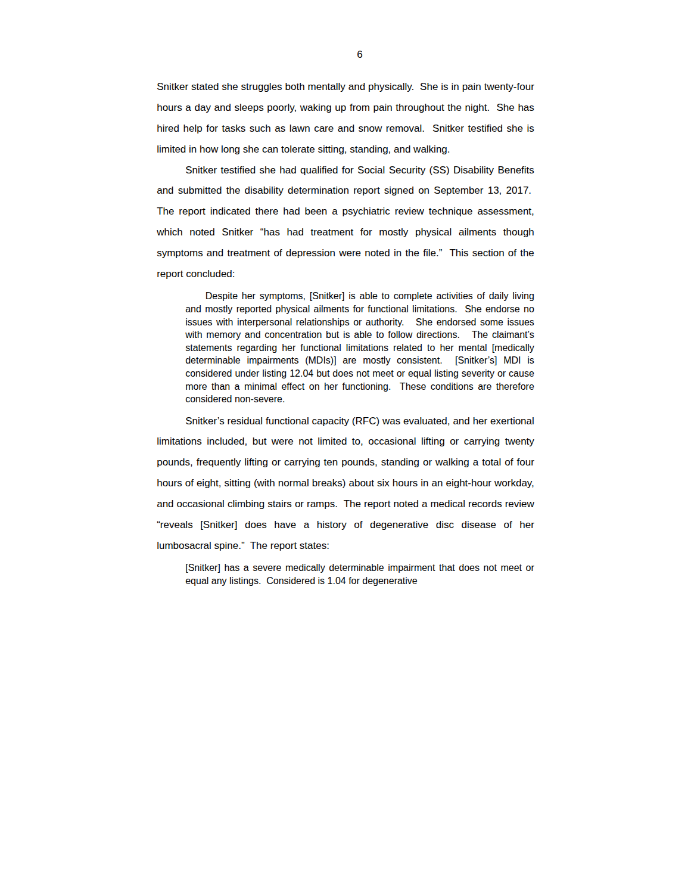6
Snitker stated she struggles both mentally and physically. She is in pain twenty-four hours a day and sleeps poorly, waking up from pain throughout the night. She has hired help for tasks such as lawn care and snow removal. Snitker testified she is limited in how long she can tolerate sitting, standing, and walking.
Snitker testified she had qualified for Social Security (SS) Disability Benefits and submitted the disability determination report signed on September 13, 2017. The report indicated there had been a psychiatric review technique assessment, which noted Snitker “has had treatment for mostly physical ailments though symptoms and treatment of depression were noted in the file.” This section of the report concluded:
Despite her symptoms, [Snitker] is able to complete activities of daily living and mostly reported physical ailments for functional limitations. She endorse no issues with interpersonal relationships or authority. She endorsed some issues with memory and concentration but is able to follow directions. The claimant’s statements regarding her functional limitations related to her mental [medically determinable impairments (MDIs)] are mostly consistent. [Snitker’s] MDI is considered under listing 12.04 but does not meet or equal listing severity or cause more than a minimal effect on her functioning. These conditions are therefore considered non-severe.
Snitker’s residual functional capacity (RFC) was evaluated, and her exertional limitations included, but were not limited to, occasional lifting or carrying twenty pounds, frequently lifting or carrying ten pounds, standing or walking a total of four hours of eight, sitting (with normal breaks) about six hours in an eight-hour workday, and occasional climbing stairs or ramps. The report noted a medical records review “reveals [Snitker] does have a history of degenerative disc disease of her lumbosacral spine.” The report states:
[Snitker] has a severe medically determinable impairment that does not meet or equal any listings. Considered is 1.04 for degenerative